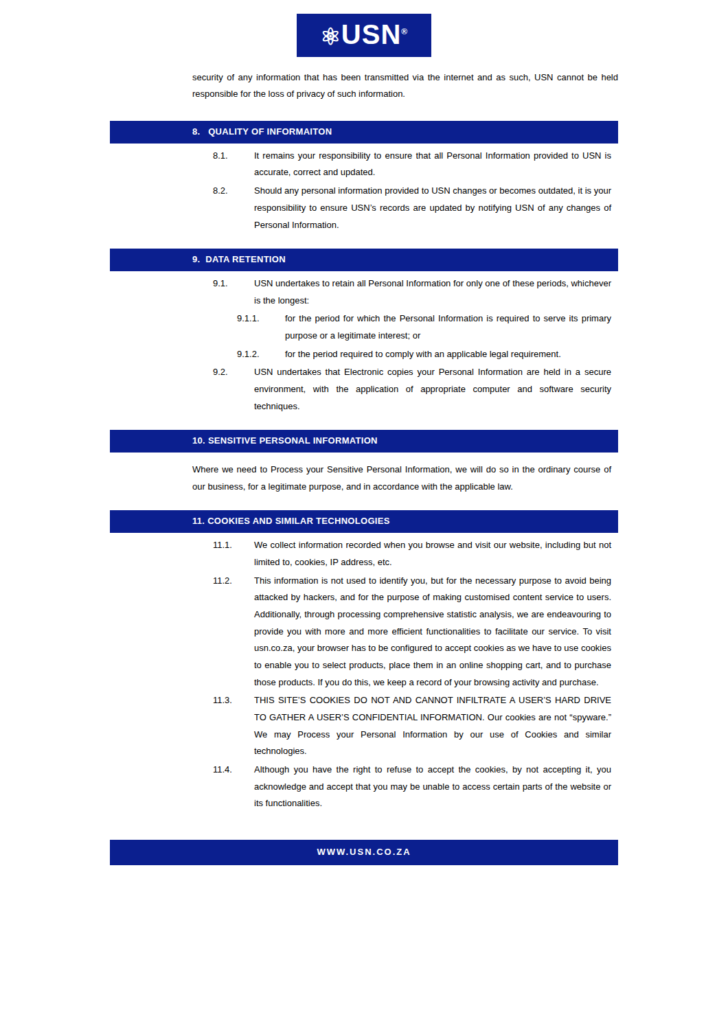⚛USN®
security of any information that has been transmitted via the internet and as such, USN cannot be held responsible for the loss of privacy of such information.
8. QUALITY OF INFORMAITON
8.1.
It remains your responsibility to ensure that all Personal Information provided to USN is accurate, correct and updated.
8.2.
Should any personal information provided to USN changes or becomes outdated, it is your responsibility to ensure USN’s records are updated by notifying USN of any changes of Personal Information.
9. DATA RETENTION
9.1.
USN undertakes to retain all Personal Information for only one of these periods, whichever is the longest:
9.1.1.
for the period for which the Personal Information is required to serve its primary purpose or a legitimate interest; or
9.1.2.
for the period required to comply with an applicable legal requirement.
9.2.
USN undertakes that Electronic copies your Personal Information are held in a secure environment, with the application of appropriate computer and software security techniques.
10. SENSITIVE PERSONAL INFORMATION
Where we need to Process your Sensitive Personal Information, we will do so in the ordinary course of our business, for a legitimate purpose, and in accordance with the applicable law.
11. COOKIES AND SIMILAR TECHNOLOGIES
11.1.
We collect information recorded when you browse and visit our website, including but not limited to, cookies, IP address, etc.
11.2.
This information is not used to identify you, but for the necessary purpose to avoid being attacked by hackers, and for the purpose of making customised content service to users. Additionally, through processing comprehensive statistic analysis, we are endeavouring to provide you with more and more efficient functionalities to facilitate our service. To visit usn.co.za, your browser has to be configured to accept cookies as we have to use cookies to enable you to select products, place them in an online shopping cart, and to purchase those products. If you do this, we keep a record of your browsing activity and purchase.
11.3.
THIS SITE’S COOKIES DO NOT AND CANNOT INFILTRATE A USER’S HARD DRIVE TO GATHER A USER’S CONFIDENTIAL INFORMATION. Our cookies are not “spyware.” We may Process your Personal Information by our use of Cookies and similar technologies.
11.4.
Although you have the right to refuse to accept the cookies, by not accepting it, you acknowledge and accept that you may be unable to access certain parts of the website or its functionalities.
WWW.USN.CO.ZA